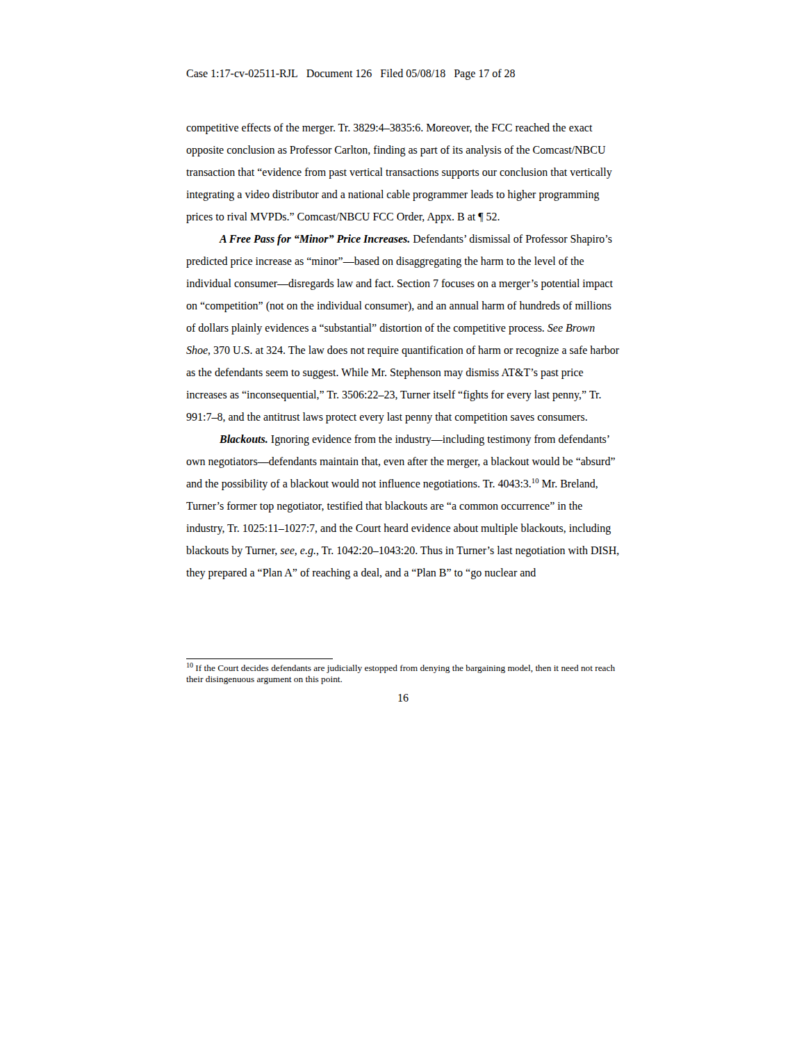Case 1:17-cv-02511-RJL Document 126 Filed 05/08/18 Page 17 of 28
competitive effects of the merger. Tr. 3829:4–3835:6. Moreover, the FCC reached the exact opposite conclusion as Professor Carlton, finding as part of its analysis of the Comcast/NBCU transaction that “evidence from past vertical transactions supports our conclusion that vertically integrating a video distributor and a national cable programmer leads to higher programming prices to rival MVPDs.” Comcast/NBCU FCC Order, Appx. B at ¶ 52.
A Free Pass for “Minor” Price Increases. Defendants’ dismissal of Professor Shapiro’s predicted price increase as “minor”—based on disaggregating the harm to the level of the individual consumer—disregards law and fact. Section 7 focuses on a merger’s potential impact on “competition” (not on the individual consumer), and an annual harm of hundreds of millions of dollars plainly evidences a “substantial” distortion of the competitive process. See Brown Shoe, 370 U.S. at 324. The law does not require quantification of harm or recognize a safe harbor as the defendants seem to suggest. While Mr. Stephenson may dismiss AT&T’s past price increases as “inconsequential,” Tr. 3506:22–23, Turner itself “fights for every last penny,” Tr. 991:7–8, and the antitrust laws protect every last penny that competition saves consumers.
Blackouts. Ignoring evidence from the industry—including testimony from defendants’ own negotiators—defendants maintain that, even after the merger, a blackout would be “absurd” and the possibility of a blackout would not influence negotiations. Tr. 4043:3.10 Mr. Breland, Turner’s former top negotiator, testified that blackouts are “a common occurrence” in the industry, Tr. 1025:11–1027:7, and the Court heard evidence about multiple blackouts, including blackouts by Turner, see, e.g., Tr. 1042:20–1043:20. Thus in Turner’s last negotiation with DISH, they prepared a “Plan A” of reaching a deal, and a “Plan B” to “go nuclear and
10 If the Court decides defendants are judicially estopped from denying the bargaining model, then it need not reach their disingenuous argument on this point.
16